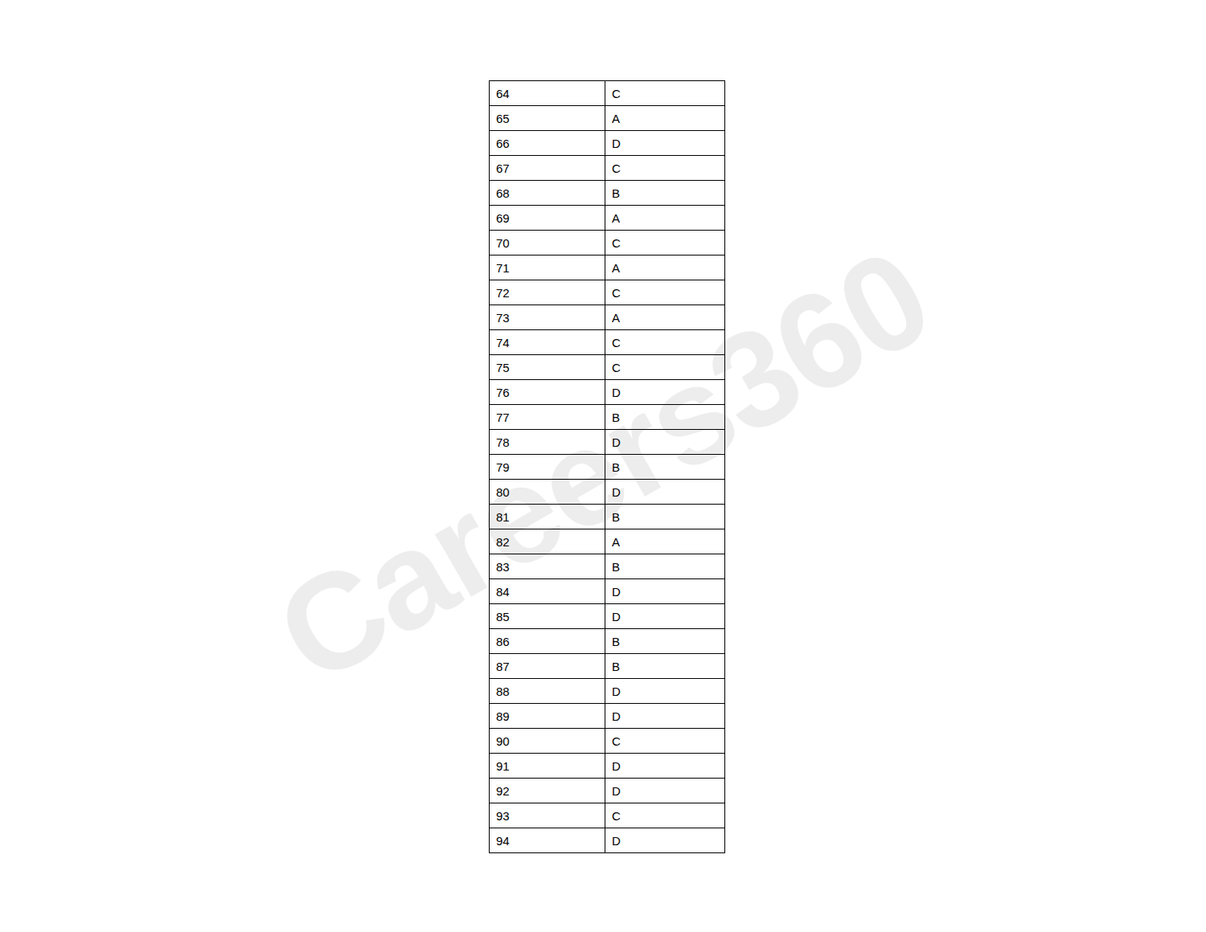Careers360
| 64 | C |
| 65 | A |
| 66 | D |
| 67 | C |
| 68 | B |
| 69 | A |
| 70 | C |
| 71 | A |
| 72 | C |
| 73 | A |
| 74 | C |
| 75 | C |
| 76 | D |
| 77 | B |
| 78 | D |
| 79 | B |
| 80 | D |
| 81 | B |
| 82 | A |
| 83 | B |
| 84 | D |
| 85 | D |
| 86 | B |
| 87 | B |
| 88 | D |
| 89 | D |
| 90 | C |
| 91 | D |
| 92 | D |
| 93 | C |
| 94 | D |